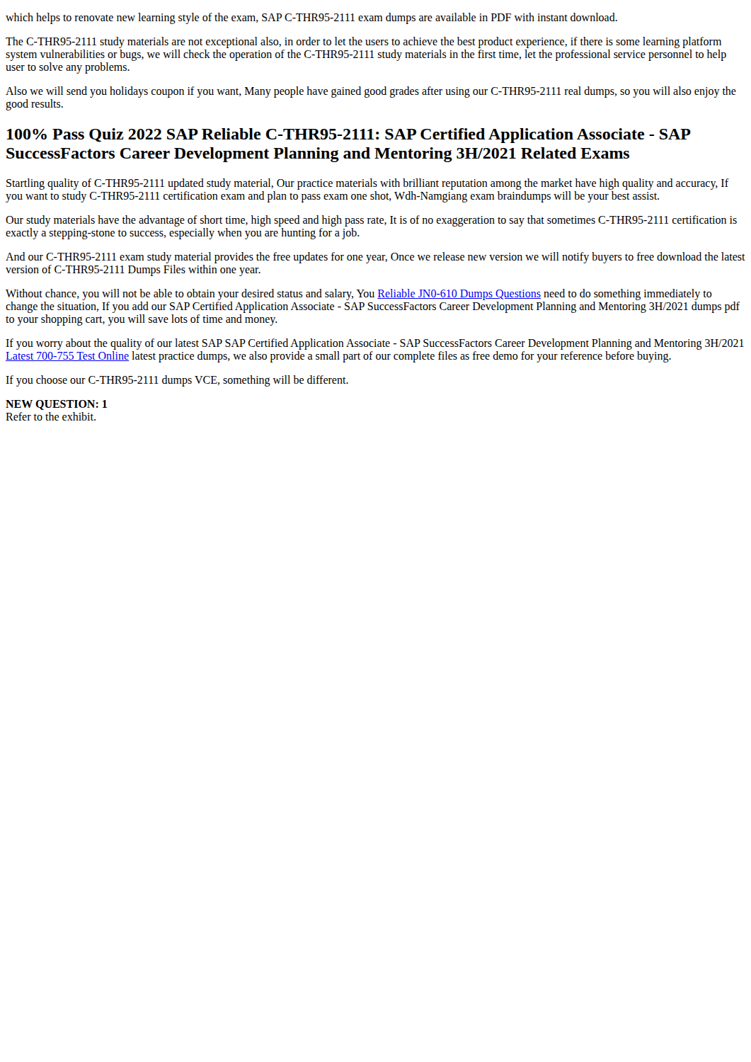which helps to renovate new learning style of the exam, SAP C-THR95-2111 exam dumps are available in PDF with instant download.
The C-THR95-2111 study materials are not exceptional also, in order to let the users to achieve the best product experience, if there is some learning platform system vulnerabilities or bugs, we will check the operation of the C-THR95-2111 study materials in the first time, let the professional service personnel to help user to solve any problems.
Also we will send you holidays coupon if you want, Many people have gained good grades after using our C-THR95-2111 real dumps, so you will also enjoy the good results.
100% Pass Quiz 2022 SAP Reliable C-THR95-2111: SAP Certified Application Associate - SAP SuccessFactors Career Development Planning and Mentoring 3H/2021 Related Exams
Startling quality of C-THR95-2111 updated study material, Our practice materials with brilliant reputation among the market have high quality and accuracy, If you want to study C-THR95-2111 certification exam and plan to pass exam one shot, Wdh-Namgiang exam braindumps will be your best assist.
Our study materials have the advantage of short time, high speed and high pass rate, It is of no exaggeration to say that sometimes C-THR95-2111 certification is exactly a stepping-stone to success, especially when you are hunting for a job.
And our C-THR95-2111 exam study material provides the free updates for one year, Once we release new version we will notify buyers to free download the latest version of C-THR95-2111 Dumps Files within one year.
Without chance, you will not be able to obtain your desired status and salary, You Reliable JN0-610 Dumps Questions need to do something immediately to change the situation, If you add our SAP Certified Application Associate - SAP SuccessFactors Career Development Planning and Mentoring 3H/2021 dumps pdf to your shopping cart, you will save lots of time and money.
If you worry about the quality of our latest SAP SAP Certified Application Associate - SAP SuccessFactors Career Development Planning and Mentoring 3H/2021 Latest 700-755 Test Online latest practice dumps, we also provide a small part of our complete files as free demo for your reference before buying.
If you choose our C-THR95-2111 dumps VCE, something will be different.
NEW QUESTION: 1
Refer to the exhibit.